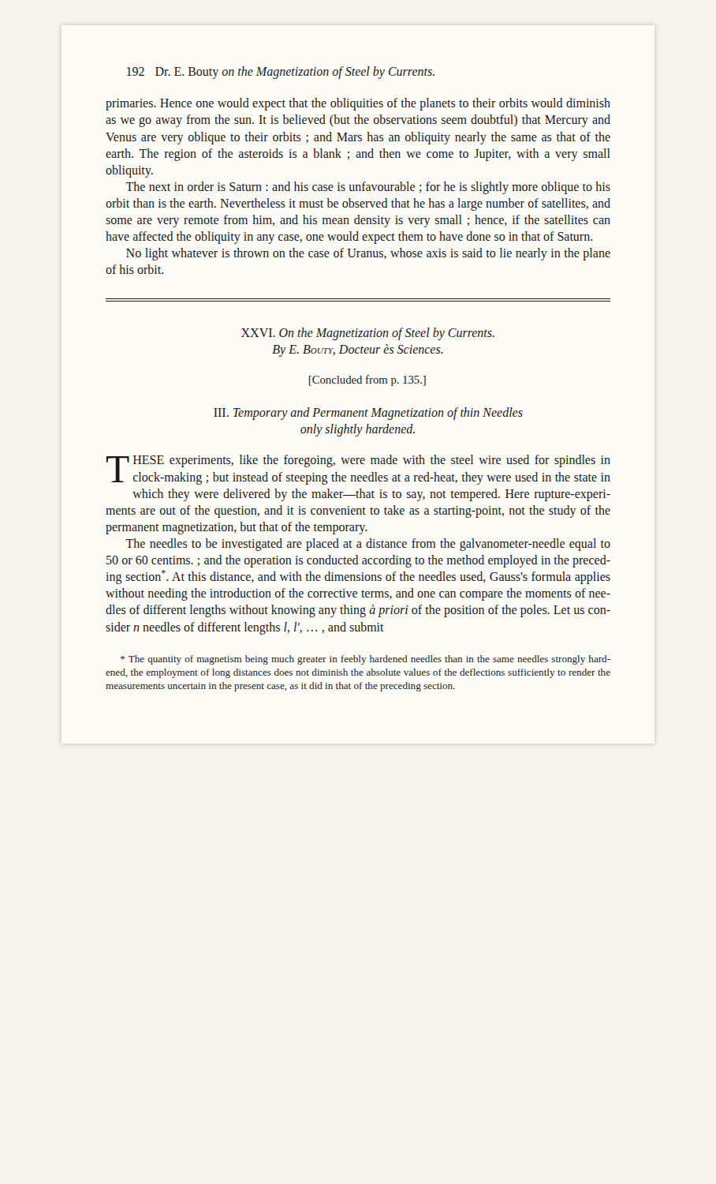192 Dr. E. Bouty on the Magnetization of Steel by Currents.
primaries. Hence one would expect that the obliquities of the planets to their orbits would diminish as we go away from the sun. It is believed (but the observations seem doubtful) that Mercury and Venus are very oblique to their orbits ; and Mars has an obliquity nearly the same as that of the earth. The region of the asteroids is a blank ; and then we come to Jupiter, with a very small obliquity.
The next in order is Saturn : and his case is unfavourable ; for he is slightly more oblique to his orbit than is the earth. Nevertheless it must be observed that he has a large number of satellites, and some are very remote from him, and his mean density is very small ; hence, if the satellites can have affected the obliquity in any case, one would expect them to have done so in that of Saturn.
No light whatever is thrown on the case of Uranus, whose axis is said to lie nearly in the plane of his orbit.
XXVI. On the Magnetization of Steel by Currents.
By E. Bouty, Docteur ès Sciences.
[Concluded from p. 135.]
III. Temporary and Permanent Magnetization of thin Needles
only slightly hardened.
THESE experiments, like the foregoing, were made with the steel wire used for spindles in clock-making ; but instead of steeping the needles at a red-heat, they were used in the state in which they were delivered by the maker—that is to say, not tempered. Here rupture-experiments are out of the question, and it is convenient to take as a starting-point, not the study of the permanent magnetization, but that of the temporary.
The needles to be investigated are placed at a distance from the galvanometer-needle equal to 50 or 60 centims. ; and the operation is conducted according to the method employed in the preceding section*. At this distance, and with the dimensions of the needles used, Gauss's formula applies without needing the introduction of the corrective terms, and one can compare the moments of needles of different lengths without knowing any thing à priori of the position of the poles. Let us consider n needles of different lengths l, l′, … , and submit
* The quantity of magnetism being much greater in feebly hardened needles than in the same needles strongly hardened, the employment of long distances does not diminish the absolute values of the deflections sufficiently to render the measurements uncertain in the present case, as it did in that of the preceding section.